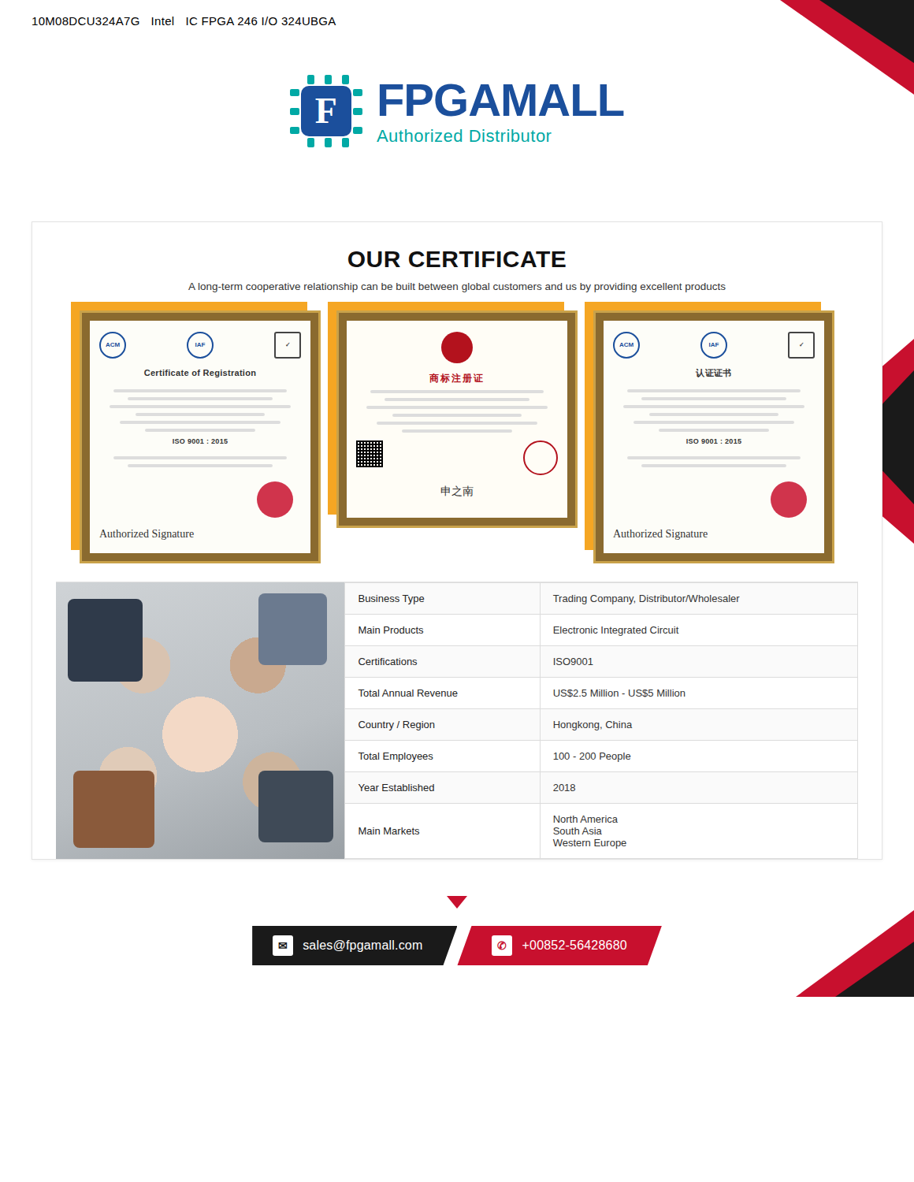10M08DCU324A7G Intel IC FPGA 246 I/O 324UBGA
F
FPGAMALL Authorized Distributor
OUR CERTIFICATE
A long-term cooperative relationship can be built between global customers and us by providing excellent products
ACM IAF ✓
Certificate of Registration
ISO 9001 : 2015
Authorized Signature
商标注册证
申之南
ACM IAF ✓
认证证书
ISO 9001 : 2015
Authorized Signature
| Business Type | Trading Company, Distributor/Wholesaler |
| Main Products | Electronic Integrated Circuit |
| Certifications | ISO9001 |
| Total Annual Revenue | US$2.5 Million - US$5 Million |
| Country / Region | Hongkong, China |
| Total Employees | 100 - 200 People |
| Year Established | 2018 |
| Main Markets | North America South Asia Western Europe |
✉ sales@fpgamall.com
✆ +00852-56428680